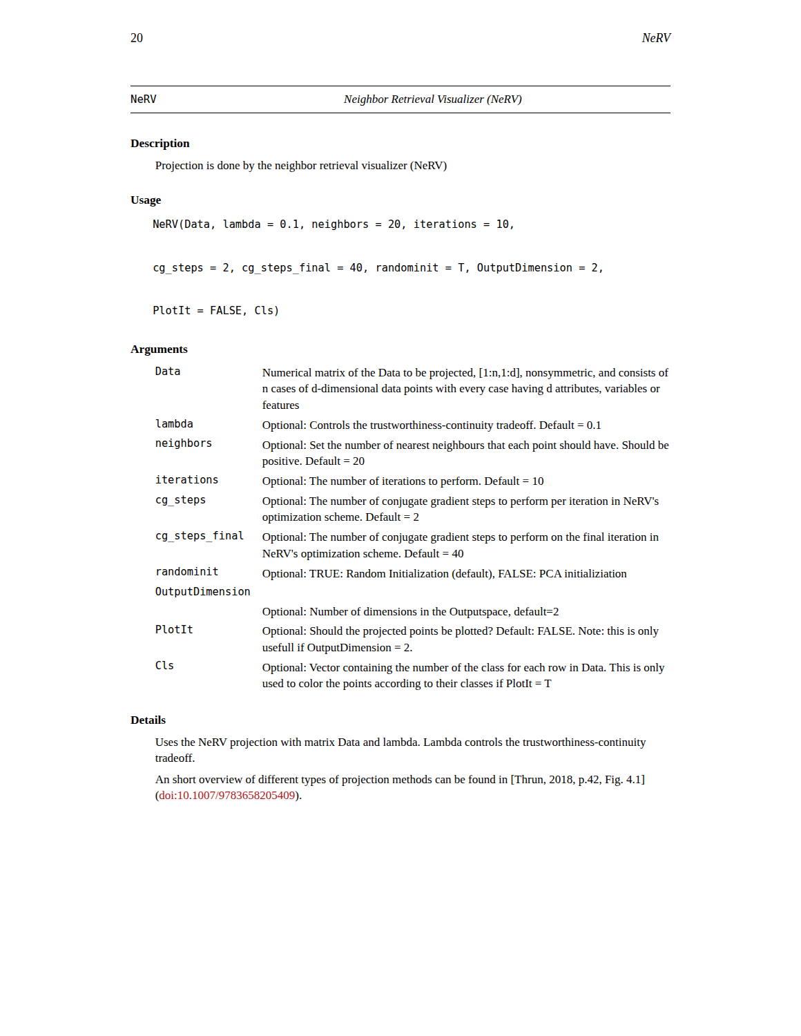20 NeRV
| NeRV | Neighbor Retrieval Visualizer (NeRV) | |
Description
Projection is done by the neighbor retrieval visualizer (NeRV)
Usage
NeRV(Data, lambda = 0.1, neighbors = 20, iterations = 10,

cg_steps = 2, cg_steps_final = 40, randominit = T, OutputDimension = 2,

PlotIt = FALSE, Cls)
Arguments
| Data | Numerical matrix of the Data to be projected, [1:n,1:d], nonsymmetric, and consists of n cases of d-dimensional data points with every case having d attributes, variables or features |
| lambda | Optional: Controls the trustworthiness-continuity tradeoff. Default = 0.1 |
| neighbors | Optional: Set the number of nearest neighbours that each point should have. Should be positive. Default = 20 |
| iterations | Optional: The number of iterations to perform. Default = 10 |
| cg_steps | Optional: The number of conjugate gradient steps to perform per iteration in NeRV's optimization scheme. Default = 2 |
| cg_steps_final | Optional: The number of conjugate gradient steps to perform on the final iteration in NeRV's optimization scheme. Default = 40 |
| randominit | Optional: TRUE: Random Initialization (default), FALSE: PCA initializiation |
| OutputDimension | |
| | Optional: Number of dimensions in the Outputspace, default=2 |
| PlotIt | Optional: Should the projected points be plotted? Default: FALSE. Note: this is only usefull if OutputDimension = 2. |
| Cls | Optional: Vector containing the number of the class for each row in Data. This is only used to color the points according to their classes if PlotIt = T |
Details
Uses the NeRV projection with matrix Data and lambda. Lambda controls the trustworthiness-continuity tradeoff.
An short overview of different types of projection methods can be found in [Thrun, 2018, p.42, Fig. 4.1] (doi:10.1007/9783658205409).